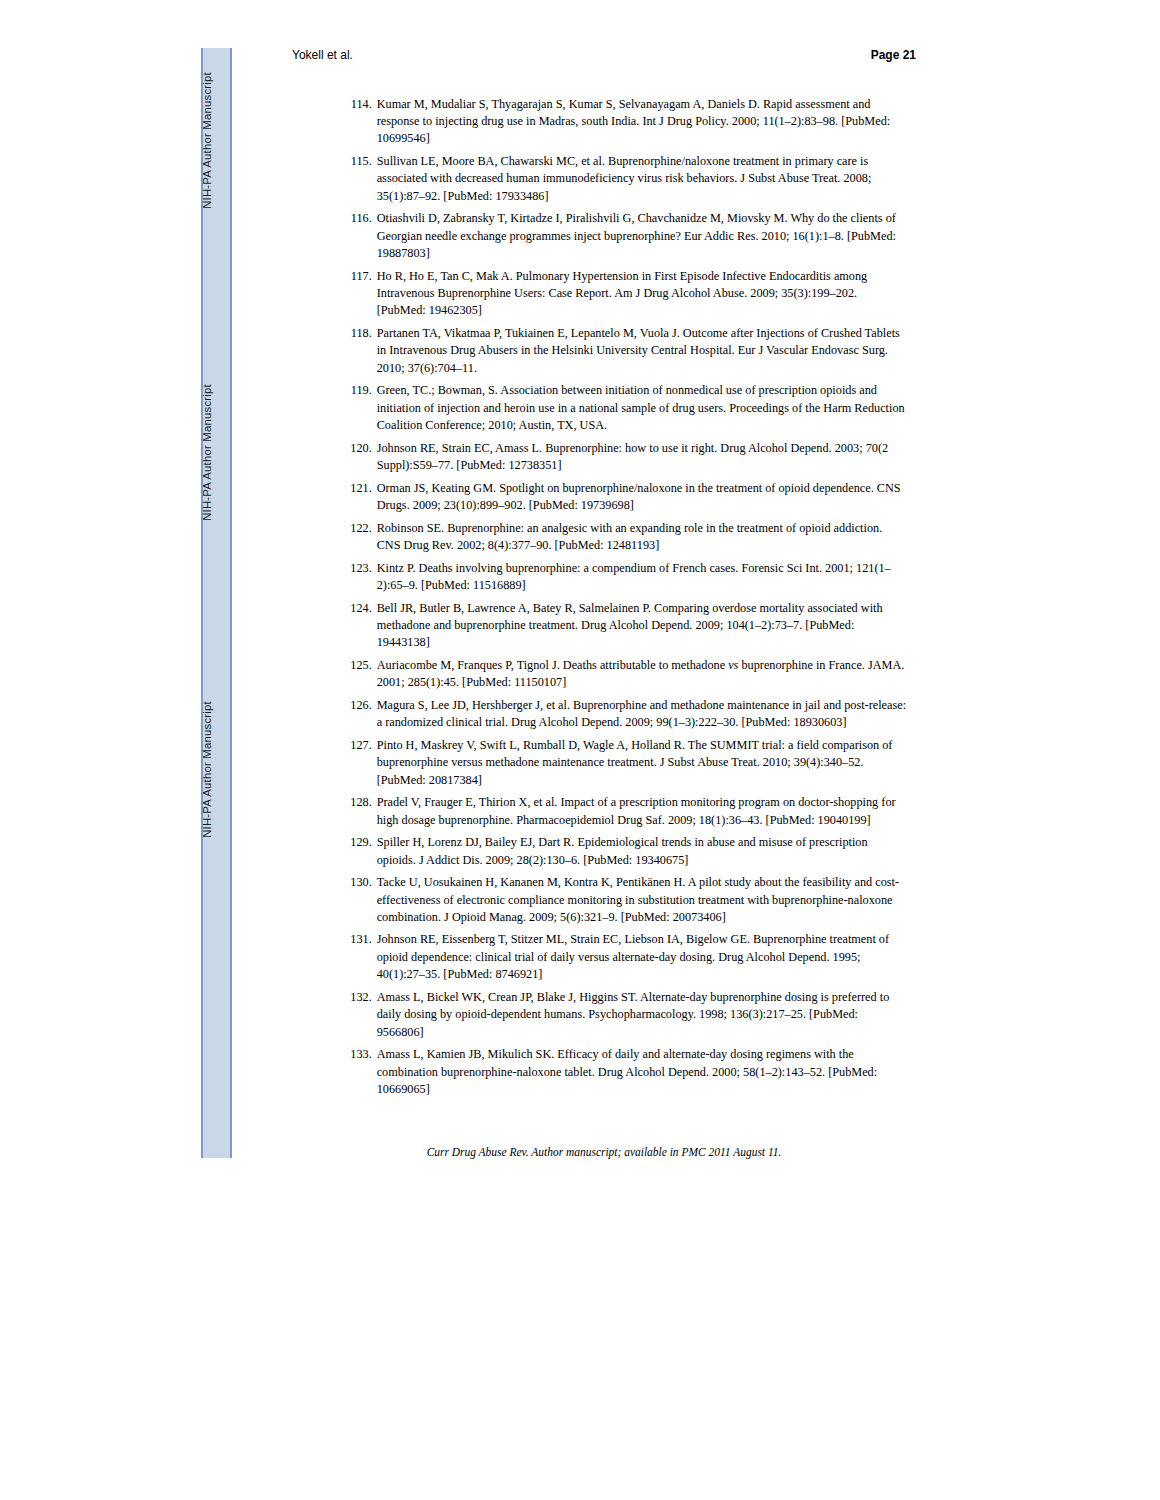NIH-PA Author Manuscript
NIH-PA Author Manuscript
NIH-PA Author Manuscript
Yokell et al. Page 21
114. Kumar M, Mudaliar S, Thyagarajan S, Kumar S, Selvanayagam A, Daniels D. Rapid assessment and response to injecting drug use in Madras, south India. Int J Drug Policy. 2000; 11(1–2):83–98. [PubMed: 10699546]
115. Sullivan LE, Moore BA, Chawarski MC, et al. Buprenorphine/naloxone treatment in primary care is associated with decreased human immunodeficiency virus risk behaviors. J Subst Abuse Treat. 2008; 35(1):87–92. [PubMed: 17933486]
116. Otiashvili D, Zabransky T, Kirtadze I, Piralishvili G, Chavchanidze M, Miovsky M. Why do the clients of Georgian needle exchange programmes inject buprenorphine? Eur Addic Res. 2010; 16(1):1–8. [PubMed: 19887803]
117. Ho R, Ho E, Tan C, Mak A. Pulmonary Hypertension in First Episode Infective Endocarditis among Intravenous Buprenorphine Users: Case Report. Am J Drug Alcohol Abuse. 2009; 35(3):199–202. [PubMed: 19462305]
118. Partanen TA, Vikatmaa P, Tukiainen E, Lepantelo M, Vuola J. Outcome after Injections of Crushed Tablets in Intravenous Drug Abusers in the Helsinki University Central Hospital. Eur J Vascular Endovasc Surg. 2010; 37(6):704–11.
119. Green, TC.; Bowman, S. Association between initiation of nonmedical use of prescription opioids and initiation of injection and heroin use in a national sample of drug users. Proceedings of the Harm Reduction Coalition Conference; 2010; Austin, TX, USA.
120. Johnson RE, Strain EC, Amass L. Buprenorphine: how to use it right. Drug Alcohol Depend. 2003; 70(2 Suppl):S59–77. [PubMed: 12738351]
121. Orman JS, Keating GM. Spotlight on buprenorphine/naloxone in the treatment of opioid dependence. CNS Drugs. 2009; 23(10):899–902. [PubMed: 19739698]
122. Robinson SE. Buprenorphine: an analgesic with an expanding role in the treatment of opioid addiction. CNS Drug Rev. 2002; 8(4):377–90. [PubMed: 12481193]
123. Kintz P. Deaths involving buprenorphine: a compendium of French cases. Forensic Sci Int. 2001; 121(1–2):65–9. [PubMed: 11516889]
124. Bell JR, Butler B, Lawrence A, Batey R, Salmelainen P. Comparing overdose mortality associated with methadone and buprenorphine treatment. Drug Alcohol Depend. 2009; 104(1–2):73–7. [PubMed: 19443138]
125. Auriacombe M, Franques P, Tignol J. Deaths attributable to methadone vs buprenorphine in France. JAMA. 2001; 285(1):45. [PubMed: 11150107]
126. Magura S, Lee JD, Hershberger J, et al. Buprenorphine and methadone maintenance in jail and post-release: a randomized clinical trial. Drug Alcohol Depend. 2009; 99(1–3):222–30. [PubMed: 18930603]
127. Pinto H, Maskrey V, Swift L, Rumball D, Wagle A, Holland R. The SUMMIT trial: a field comparison of buprenorphine versus methadone maintenance treatment. J Subst Abuse Treat. 2010; 39(4):340–52. [PubMed: 20817384]
128. Pradel V, Frauger E, Thirion X, et al. Impact of a prescription monitoring program on doctor-shopping for high dosage buprenorphine. Pharmacoepidemiol Drug Saf. 2009; 18(1):36–43. [PubMed: 19040199]
129. Spiller H, Lorenz DJ, Bailey EJ, Dart R. Epidemiological trends in abuse and misuse of prescription opioids. J Addict Dis. 2009; 28(2):130–6. [PubMed: 19340675]
130. Tacke U, Uosukainen H, Kananen M, Kontra K, Pentikänen H. A pilot study about the feasibility and cost-effectiveness of electronic compliance monitoring in substitution treatment with buprenorphine-naloxone combination. J Opioid Manag. 2009; 5(6):321–9. [PubMed: 20073406]
131. Johnson RE, Eissenberg T, Stitzer ML, Strain EC, Liebson IA, Bigelow GE. Buprenorphine treatment of opioid dependence: clinical trial of daily versus alternate-day dosing. Drug Alcohol Depend. 1995; 40(1):27–35. [PubMed: 8746921]
132. Amass L, Bickel WK, Crean JP, Blake J, Higgins ST. Alternate-day buprenorphine dosing is preferred to daily dosing by opioid-dependent humans. Psychopharmacology. 1998; 136(3):217–25. [PubMed: 9566806]
133. Amass L, Kamien JB, Mikulich SK. Efficacy of daily and alternate-day dosing regimens with the combination buprenorphine-naloxone tablet. Drug Alcohol Depend. 2000; 58(1–2):143–52. [PubMed: 10669065]
Curr Drug Abuse Rev. Author manuscript; available in PMC 2011 August 11.